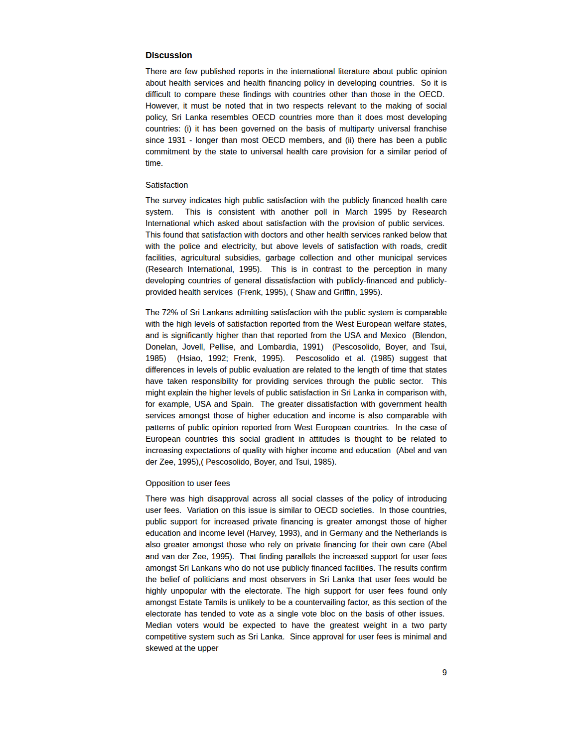Discussion
There are few published reports in the international literature about public opinion about health services and health financing policy in developing countries. So it is difficult to compare these findings with countries other than those in the OECD. However, it must be noted that in two respects relevant to the making of social policy, Sri Lanka resembles OECD countries more than it does most developing countries: (i) it has been governed on the basis of multiparty universal franchise since 1931 - longer than most OECD members, and (ii) there has been a public commitment by the state to universal health care provision for a similar period of time.
Satisfaction
The survey indicates high public satisfaction with the publicly financed health care system. This is consistent with another poll in March 1995 by Research International which asked about satisfaction with the provision of public services. This found that satisfaction with doctors and other health services ranked below that with the police and electricity, but above levels of satisfaction with roads, credit facilities, agricultural subsidies, garbage collection and other municipal services (Research International, 1995). This is in contrast to the perception in many developing countries of general dissatisfaction with publicly-financed and publicly-provided health services (Frenk, 1995), ( Shaw and Griffin, 1995).
The 72% of Sri Lankans admitting satisfaction with the public system is comparable with the high levels of satisfaction reported from the West European welfare states, and is significantly higher than that reported from the USA and Mexico (Blendon, Donelan, Jovell, Pellise, and Lombardia, 1991) (Pescosolido, Boyer, and Tsui, 1985) (Hsiao, 1992; Frenk, 1995). Pescosolido et al. (1985) suggest that differences in levels of public evaluation are related to the length of time that states have taken responsibility for providing services through the public sector. This might explain the higher levels of public satisfaction in Sri Lanka in comparison with, for example, USA and Spain. The greater dissatisfaction with government health services amongst those of higher education and income is also comparable with patterns of public opinion reported from West European countries. In the case of European countries this social gradient in attitudes is thought to be related to increasing expectations of quality with higher income and education (Abel and van der Zee, 1995),( Pescosolido, Boyer, and Tsui, 1985).
Opposition to user fees
There was high disapproval across all social classes of the policy of introducing user fees. Variation on this issue is similar to OECD societies. In those countries, public support for increased private financing is greater amongst those of higher education and income level (Harvey, 1993), and in Germany and the Netherlands is also greater amongst those who rely on private financing for their own care (Abel and van der Zee, 1995). That finding parallels the increased support for user fees amongst Sri Lankans who do not use publicly financed facilities. The results confirm the belief of politicians and most observers in Sri Lanka that user fees would be highly unpopular with the electorate. The high support for user fees found only amongst Estate Tamils is unlikely to be a countervailing factor, as this section of the electorate has tended to vote as a single vote bloc on the basis of other issues. Median voters would be expected to have the greatest weight in a two party competitive system such as Sri Lanka. Since approval for user fees is minimal and skewed at the upper
9